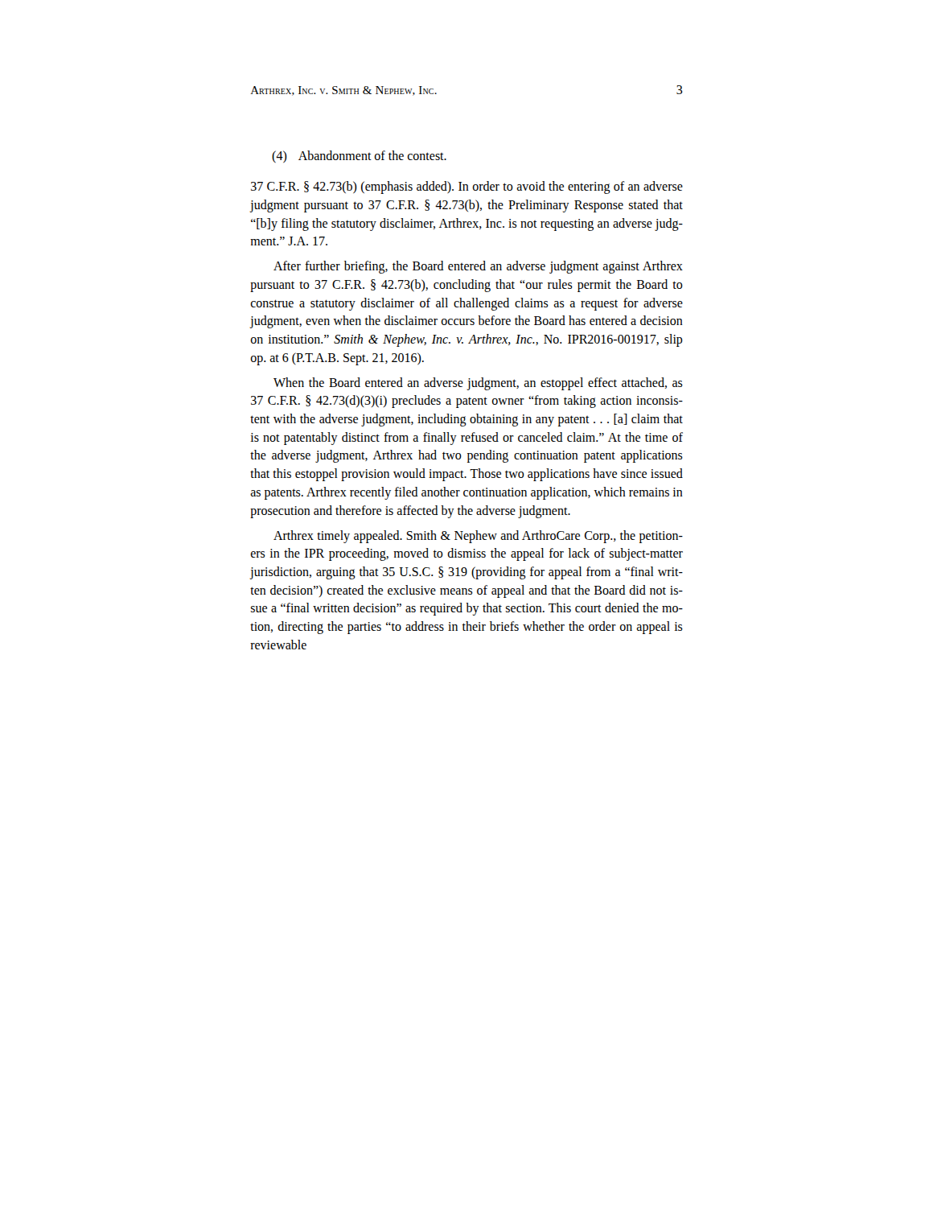Arthrex, Inc. v. Smith & Nephew, Inc. 3
(4) Abandonment of the contest.
37 C.F.R. § 42.73(b) (emphasis added). In order to avoid the entering of an adverse judgment pursuant to 37 C.F.R. § 42.73(b), the Preliminary Response stated that “[b]y filing the statutory disclaimer, Arthrex, Inc. is not requesting an adverse judgment.” J.A. 17.
After further briefing, the Board entered an adverse judgment against Arthrex pursuant to 37 C.F.R. § 42.73(b), concluding that “our rules permit the Board to construe a statutory disclaimer of all challenged claims as a request for adverse judgment, even when the disclaimer occurs before the Board has entered a decision on institution.” Smith & Nephew, Inc. v. Arthrex, Inc., No. IPR2016-001917, slip op. at 6 (P.T.A.B. Sept. 21, 2016).
When the Board entered an adverse judgment, an estoppel effect attached, as 37 C.F.R. § 42.73(d)(3)(i) precludes a patent owner “from taking action inconsistent with the adverse judgment, including obtaining in any patent . . . [a] claim that is not patentably distinct from a finally refused or canceled claim.” At the time of the adverse judgment, Arthrex had two pending continuation patent applications that this estoppel provision would impact. Those two applications have since issued as patents. Arthrex recently filed another continuation application, which remains in prosecution and therefore is affected by the adverse judgment.
Arthrex timely appealed. Smith & Nephew and ArthroCare Corp., the petitioners in the IPR proceeding, moved to dismiss the appeal for lack of subject-matter jurisdiction, arguing that 35 U.S.C. § 319 (providing for appeal from a “final written decision”) created the exclusive means of appeal and that the Board did not issue a “final written decision” as required by that section. This court denied the motion, directing the parties “to address in their briefs whether the order on appeal is reviewable